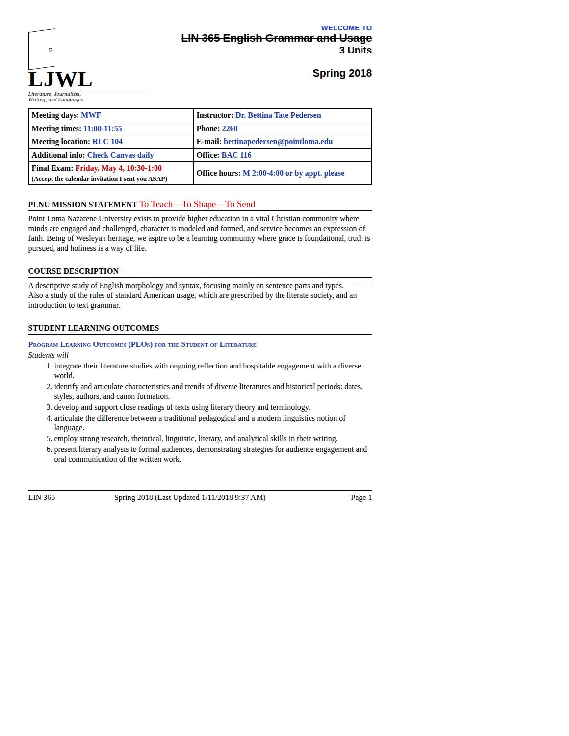LJWL
Literature, Journalism,
Writing, and Languages
WELCOME TO
LIN 365 English Grammar and Usage
3 Units
Spring 2018
| Meeting days: MWF | Instructor: Dr. Bettina Tate Pedersen |
| Meeting times: 11:00-11:55 | Phone: 2260 |
| Meeting location: RLC 104 | E-mail: bettinapedersen@pointloma.edu |
| Additional info: Check Canvas daily | Office: BAC 116 |
| Final Exam: Friday, May 4, 10:30-1:00 (Accept the calendar invitation I sent you ASAP) | Office hours: M 2:00-4:00 or by appt. please |
PLNU MISSION STATEMENT To Teach—To Shape—To Send
Point Loma Nazarene University exists to provide higher education in a vital Christian community where minds are engaged and challenged, character is modeled and formed, and service becomes an expression of faith. Being of Wesleyan heritage, we aspire to be a learning community where grace is foundational, truth is pursued, and holiness is a way of life.
COURSE DESCRIPTION
A descriptive study of English morphology and syntax, focusing mainly on sentence parts and types. Also a study of the rules of standard American usage, which are prescribed by the literate society, and an introduction to text grammar.
STUDENT LEARNING OUTCOMES
Program Learning Outcomes (PLOs) for the Student of Literature
Students will
integrate their literature studies with ongoing reflection and hospitable engagement with a diverse world.
identify and articulate characteristics and trends of diverse literatures and historical periods: dates, styles, authors, and canon formation.
develop and support close readings of texts using literary theory and terminology.
articulate the difference between a traditional pedagogical and a modern linguistics notion of language.
employ strong research, rhetorical, linguistic, literary, and analytical skills in their writing.
present literary analysis to formal audiences, demonstrating strategies for audience engagement and oral communication of the written work.
LIN 365
Spring 2018 (Last Updated 1/11/2018 9:37 AM)
Page 1